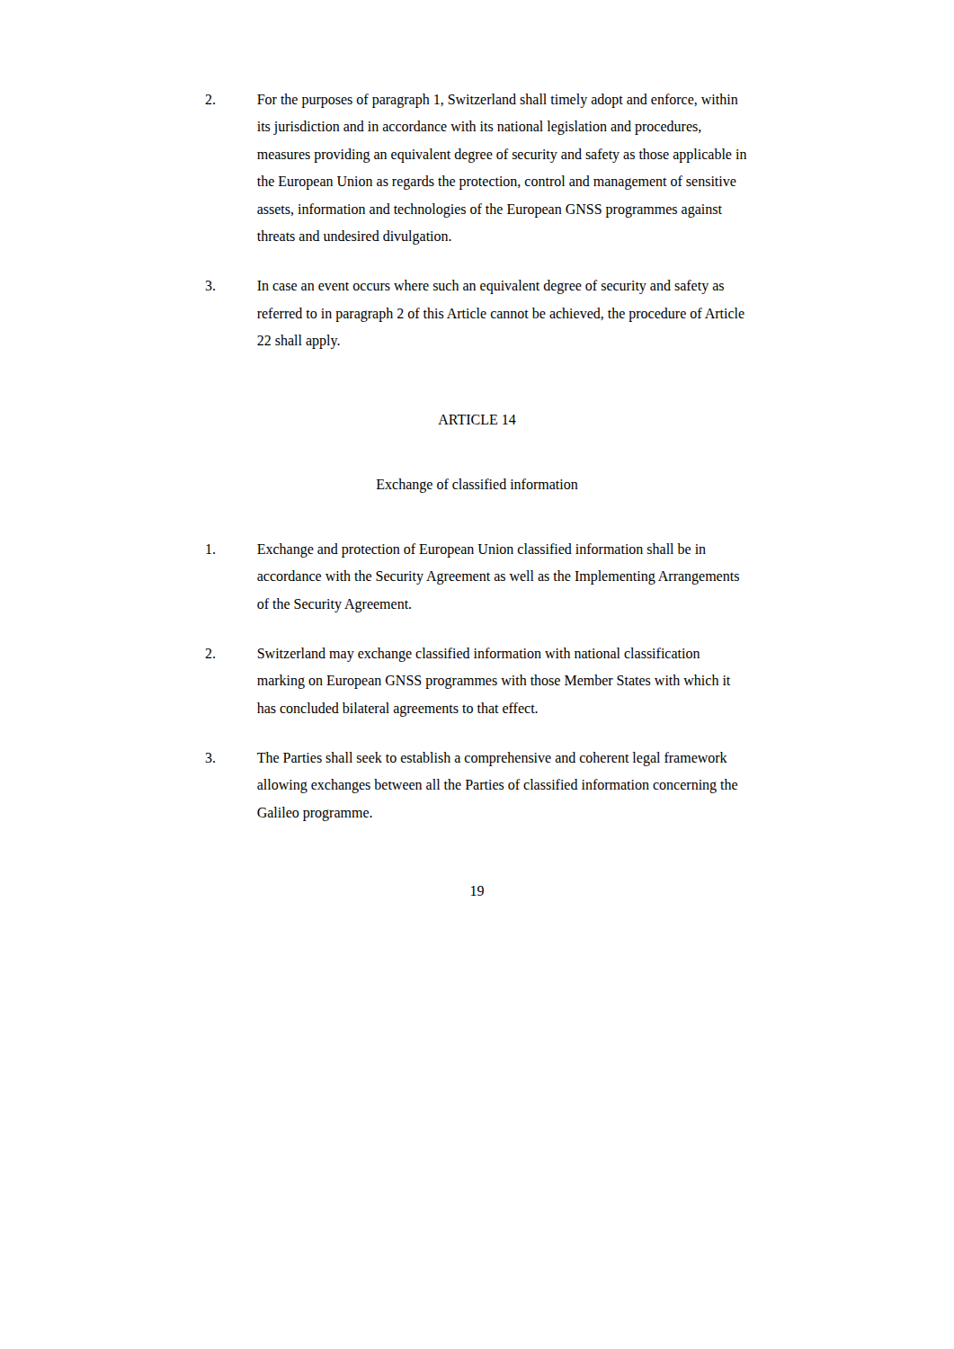2. For the purposes of paragraph 1, Switzerland shall timely adopt and enforce, within its jurisdiction and in accordance with its national legislation and procedures, measures providing an equivalent degree of security and safety as those applicable in the European Union as regards the protection, control and management of sensitive assets, information and technologies of the European GNSS programmes against threats and undesired divulgation.
3. In case an event occurs where such an equivalent degree of security and safety as referred to in paragraph 2 of this Article cannot be achieved, the procedure of Article 22 shall apply.
ARTICLE 14
Exchange of classified information
1. Exchange and protection of European Union classified information shall be in accordance with the Security Agreement as well as the Implementing Arrangements of the Security Agreement.
2. Switzerland may exchange classified information with national classification marking on European GNSS programmes with those Member States with which it has concluded bilateral agreements to that effect.
3. The Parties shall seek to establish a comprehensive and coherent legal framework allowing exchanges between all the Parties of classified information concerning the Galileo programme.
19